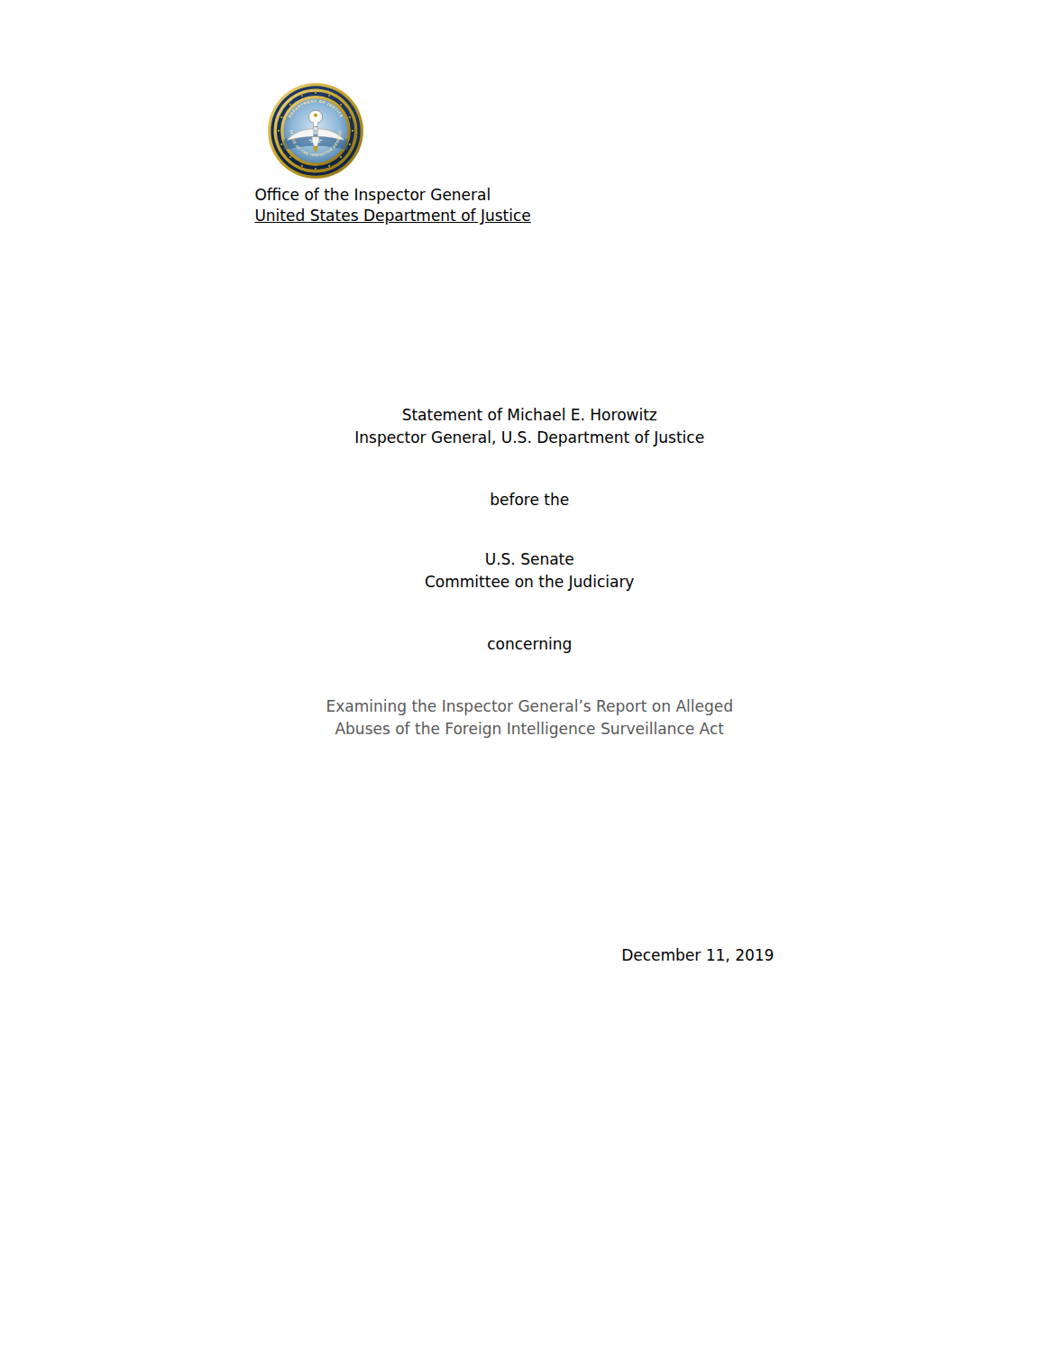DOJ DEPARTMENT OF JUSTICE OFFICE OF THE INSPECTOR GENERAL
Office of the Inspector General
United States Department of Justice
Statement of Michael E. Horowitz
Inspector General, U.S. Department of Justice
before the
U.S. Senate
Committee on the Judiciary
concerning
Examining the Inspector General’s Report on Alleged
Abuses of the Foreign Intelligence Surveillance Act
December 11, 2019